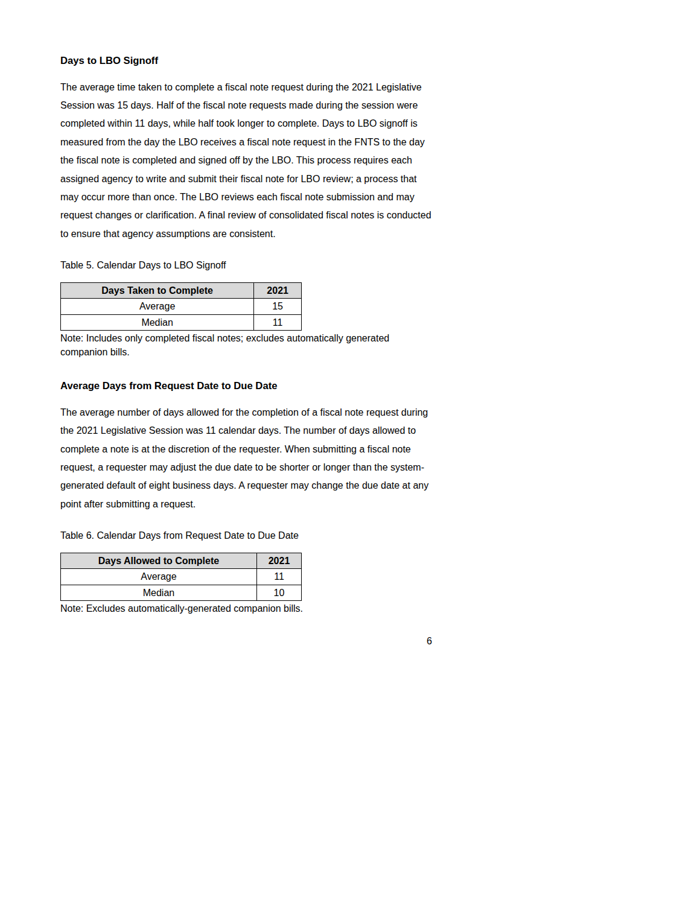Days to LBO Signoff
The average time taken to complete a fiscal note request during the 2021 Legislative Session was 15 days. Half of the fiscal note requests made during the session were completed within 11 days, while half took longer to complete. Days to LBO signoff is measured from the day the LBO receives a fiscal note request in the FNTS to the day the fiscal note is completed and signed off by the LBO. This process requires each assigned agency to write and submit their fiscal note for LBO review; a process that may occur more than once. The LBO reviews each fiscal note submission and may request changes or clarification. A final review of consolidated fiscal notes is conducted to ensure that agency assumptions are consistent.
Table 5. Calendar Days to LBO Signoff
| Days Taken to Complete | 2021 |
| --- | --- |
| Average | 15 |
| Median | 11 |
Note: Includes only completed fiscal notes; excludes automatically generated companion bills.
Average Days from Request Date to Due Date
The average number of days allowed for the completion of a fiscal note request during the 2021 Legislative Session was 11 calendar days. The number of days allowed to complete a note is at the discretion of the requester. When submitting a fiscal note request, a requester may adjust the due date to be shorter or longer than the system-generated default of eight business days. A requester may change the due date at any point after submitting a request.
Table 6. Calendar Days from Request Date to Due Date
| Days Allowed to Complete | 2021 |
| --- | --- |
| Average | 11 |
| Median | 10 |
Note: Excludes automatically-generated companion bills.
6